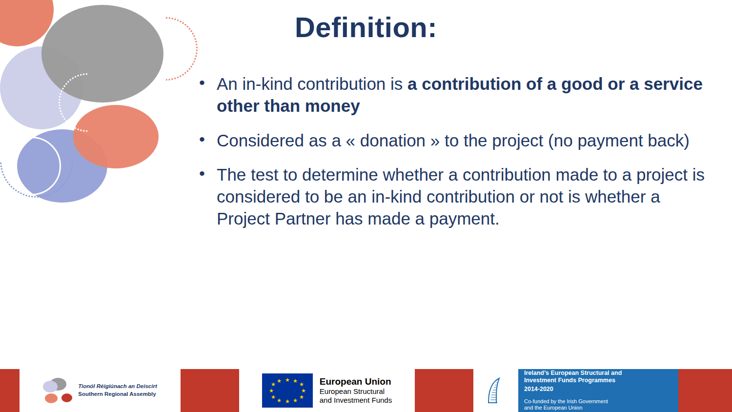Definition:
An in-kind contribution is a contribution of a good or a service other than money
Considered as a « donation » to the project (no payment back)
The test to determine whether a contribution made to a project is considered to be an in-kind contribution or not is whether a Project Partner has made a payment.
Tionól Réigiúnach an Deiscirt
Southern Regional Assembly
★ ★ ★ ★ ★ ★ ★ ★ ★ ★ ★ ★
European Union
European Structural
and Investment Funds
Ireland’s European Structural and
Investment Funds Programmes
2014-2020
Co-funded by the Irish Government
and the European Union